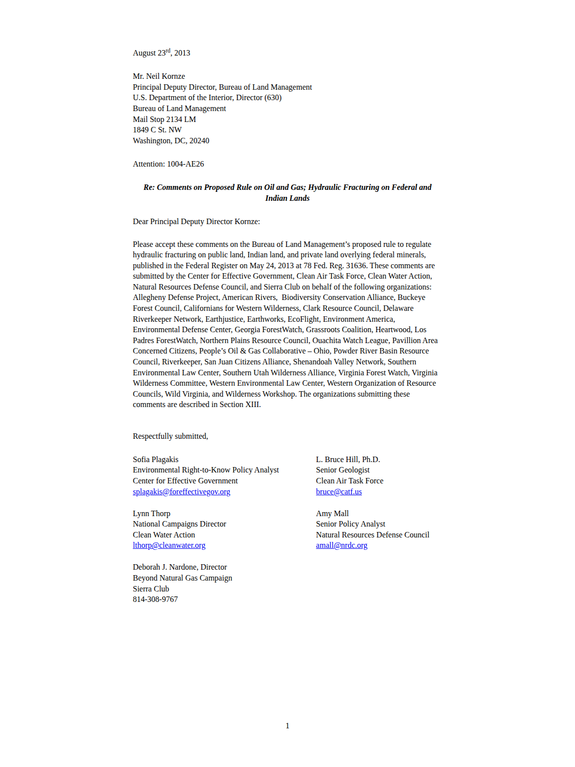August 23rd, 2013
Mr. Neil Kornze
Principal Deputy Director, Bureau of Land Management
U.S. Department of the Interior, Director (630)
Bureau of Land Management
Mail Stop 2134 LM
1849 C St. NW
Washington, DC, 20240
Attention: 1004-AE26
Re: Comments on Proposed Rule on Oil and Gas; Hydraulic Fracturing on Federal and Indian Lands
Dear Principal Deputy Director Kornze:
Please accept these comments on the Bureau of Land Management’s proposed rule to regulate hydraulic fracturing on public land, Indian land, and private land overlying federal minerals, published in the Federal Register on May 24, 2013 at 78 Fed. Reg. 31636. These comments are submitted by the Center for Effective Government, Clean Air Task Force, Clean Water Action, Natural Resources Defense Council, and Sierra Club on behalf of the following organizations: Allegheny Defense Project, American Rivers, Biodiversity Conservation Alliance, Buckeye Forest Council, Californians for Western Wilderness, Clark Resource Council, Delaware Riverkeeper Network, Earthjustice, Earthworks, EcoFlight, Environment America, Environmental Defense Center, Georgia ForestWatch, Grassroots Coalition, Heartwood, Los Padres ForestWatch, Northern Plains Resource Council, Ouachita Watch League, Pavillion Area Concerned Citizens, People’s Oil & Gas Collaborative – Ohio, Powder River Basin Resource Council, Riverkeeper, San Juan Citizens Alliance, Shenandoah Valley Network, Southern Environmental Law Center, Southern Utah Wilderness Alliance, Virginia Forest Watch, Virginia Wilderness Committee, Western Environmental Law Center, Western Organization of Resource Councils, Wild Virginia, and Wilderness Workshop. The organizations submitting these comments are described in Section XIII.
Respectfully submitted,
| Sofia Plagakis Environmental Right-to-Know Policy Analyst Center for Effective Government splagakis@foreffectivegov.org | L. Bruce Hill, Ph.D. Senior Geologist Clean Air Task Force bruce@catf.us |
| Lynn Thorp National Campaigns Director Clean Water Action lthorp@cleanwater.org | Amy Mall Senior Policy Analyst Natural Resources Defense Council amall@nrdc.org |
| Deborah J. Nardone, Director Beyond Natural Gas Campaign Sierra Club 814-308-9767 | |
1